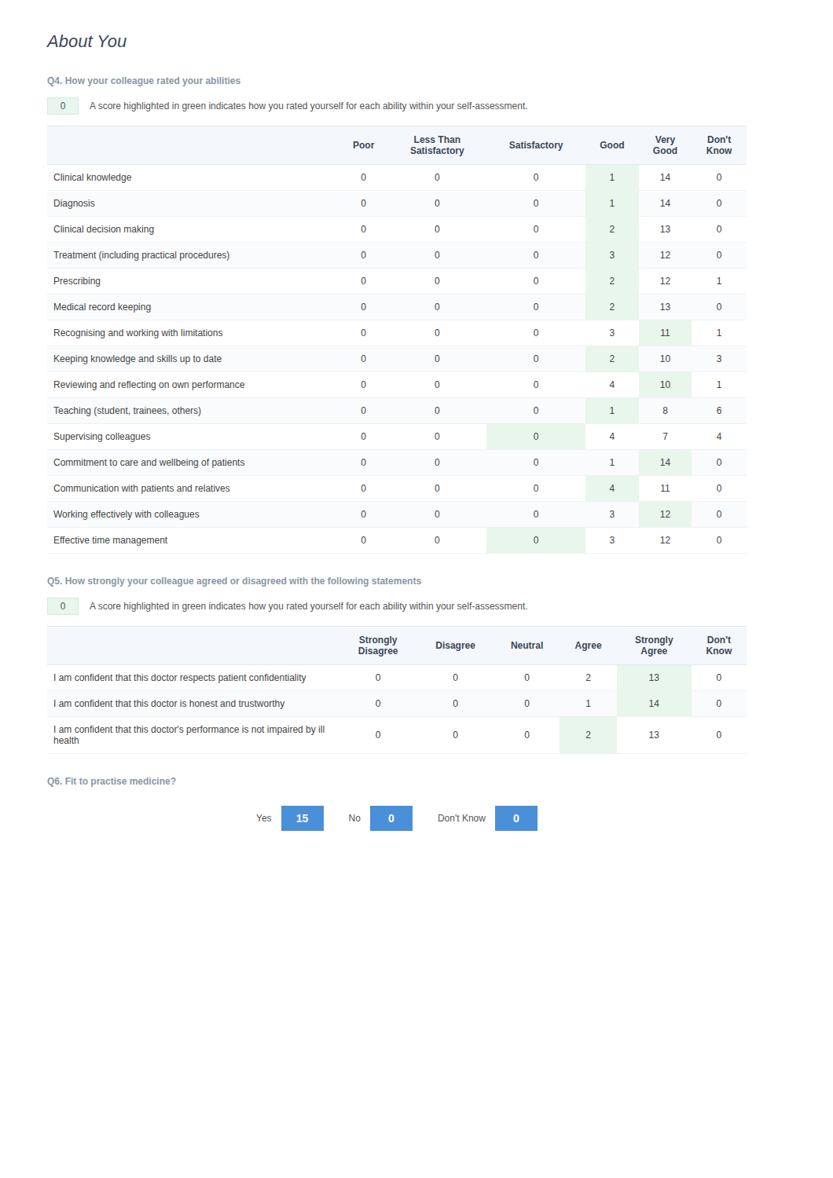About You
Q4. How your colleague rated your abilities
0 A score highlighted in green indicates how you rated yourself for each ability within your self-assessment.
| | Poor | Less Than Satisfactory | Satisfactory | Good | Very Good | Don't Know |
| --- | --- | --- | --- | --- | --- | --- |
| Clinical knowledge | 0 | 0 | 0 | 1 | 14 | 0 |
| Diagnosis | 0 | 0 | 0 | 1 | 14 | 0 |
| Clinical decision making | 0 | 0 | 0 | 2 | 13 | 0 |
| Treatment (including practical procedures) | 0 | 0 | 0 | 3 | 12 | 0 |
| Prescribing | 0 | 0 | 0 | 2 | 12 | 1 |
| Medical record keeping | 0 | 0 | 0 | 2 | 13 | 0 |
| Recognising and working with limitations | 0 | 0 | 0 | 3 | 11 | 1 |
| Keeping knowledge and skills up to date | 0 | 0 | 0 | 2 | 10 | 3 |
| Reviewing and reflecting on own performance | 0 | 0 | 0 | 4 | 10 | 1 |
| Teaching (student, trainees, others) | 0 | 0 | 0 | 1 | 8 | 6 |
| Supervising colleagues | 0 | 0 | 0 | 4 | 7 | 4 |
| Commitment to care and wellbeing of patients | 0 | 0 | 0 | 1 | 14 | 0 |
| Communication with patients and relatives | 0 | 0 | 0 | 4 | 11 | 0 |
| Working effectively with colleagues | 0 | 0 | 0 | 3 | 12 | 0 |
| Effective time management | 0 | 0 | 0 | 3 | 12 | 0 |
Q5. How strongly your colleague agreed or disagreed with the following statements
0 A score highlighted in green indicates how you rated yourself for each ability within your self-assessment.
| | Strongly Disagree | Disagree | Neutral | Agree | Strongly Agree | Don't Know |
| --- | --- | --- | --- | --- | --- | --- |
| I am confident that this doctor respects patient confidentiality | 0 | 0 | 0 | 2 | 13 | 0 |
| I am confident that this doctor is honest and trustworthy | 0 | 0 | 0 | 1 | 14 | 0 |
| I am confident that this doctor's performance is not impaired by ill health | 0 | 0 | 0 | 2 | 13 | 0 |
Q6. Fit to practise medicine?
Yes 15 No 0 Don't Know 0